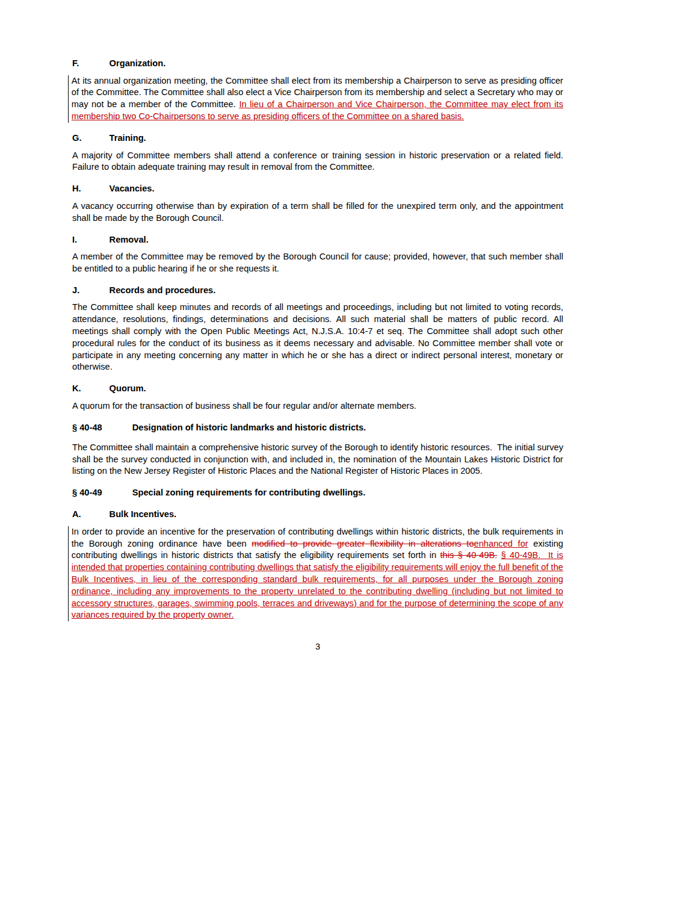F. Organization.
At its annual organization meeting, the Committee shall elect from its membership a Chairperson to serve as presiding officer of the Committee. The Committee shall also elect a Vice Chairperson from its membership and select a Secretary who may or may not be a member of the Committee. In lieu of a Chairperson and Vice Chairperson, the Committee may elect from its membership two Co-Chairpersons to serve as presiding officers of the Committee on a shared basis.
G. Training.
A majority of Committee members shall attend a conference or training session in historic preservation or a related field. Failure to obtain adequate training may result in removal from the Committee.
H. Vacancies.
A vacancy occurring otherwise than by expiration of a term shall be filled for the unexpired term only, and the appointment shall be made by the Borough Council.
I. Removal.
A member of the Committee may be removed by the Borough Council for cause; provided, however, that such member shall be entitled to a public hearing if he or she requests it.
J. Records and procedures.
The Committee shall keep minutes and records of all meetings and proceedings, including but not limited to voting records, attendance, resolutions, findings, determinations and decisions. All such material shall be matters of public record. All meetings shall comply with the Open Public Meetings Act, N.J.S.A. 10:4-7 et seq. The Committee shall adopt such other procedural rules for the conduct of its business as it deems necessary and advisable. No Committee member shall vote or participate in any meeting concerning any matter in which he or she has a direct or indirect personal interest, monetary or otherwise.
K. Quorum.
A quorum for the transaction of business shall be four regular and/or alternate members.
§ 40-48 Designation of historic landmarks and historic districts.
The Committee shall maintain a comprehensive historic survey of the Borough to identify historic resources. The initial survey shall be the survey conducted in conjunction with, and included in, the nomination of the Mountain Lakes Historic District for listing on the New Jersey Register of Historic Places and the National Register of Historic Places in 2005.
§ 40-49 Special zoning requirements for contributing dwellings.
A. Bulk Incentives.
In order to provide an incentive for the preservation of contributing dwellings within historic districts, the bulk requirements in the Borough zoning ordinance have been modified to provide greater flexibility in alterations to enhanced for existing contributing dwellings in historic districts that satisfy the eligibility requirements set forth in this § 40-49B. § 40-49B. It is intended that properties containing contributing dwellings that satisfy the eligibility requirements will enjoy the full benefit of the Bulk Incentives, in lieu of the corresponding standard bulk requirements, for all purposes under the Borough zoning ordinance, including any improvements to the property unrelated to the contributing dwelling (including but not limited to accessory structures, garages, swimming pools, terraces and driveways) and for the purpose of determining the scope of any variances required by the property owner.
3